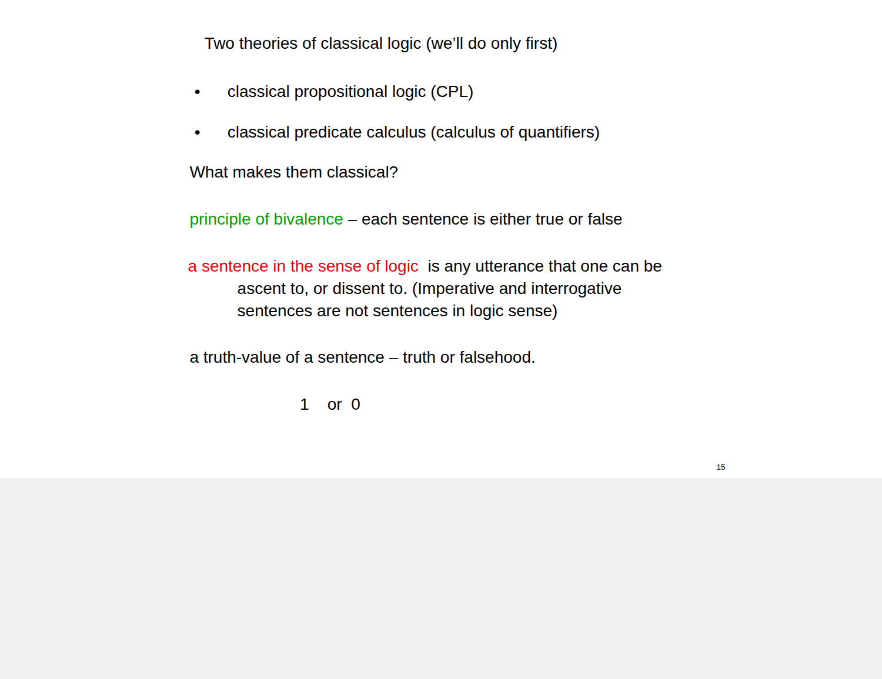Two theories of classical logic (we’ll do only first)
classical propositional logic (CPL)
classical predicate calculus (calculus of quantifiers)
What makes them classical?
principle of bivalence – each sentence is either true or false
a sentence in the sense of logic is any utterance that one can be ascent to, or dissent to. (Imperative and interrogative sentences are not sentences in logic sense)
a truth-value of a sentence – truth or falsehood.
1 or 0
15